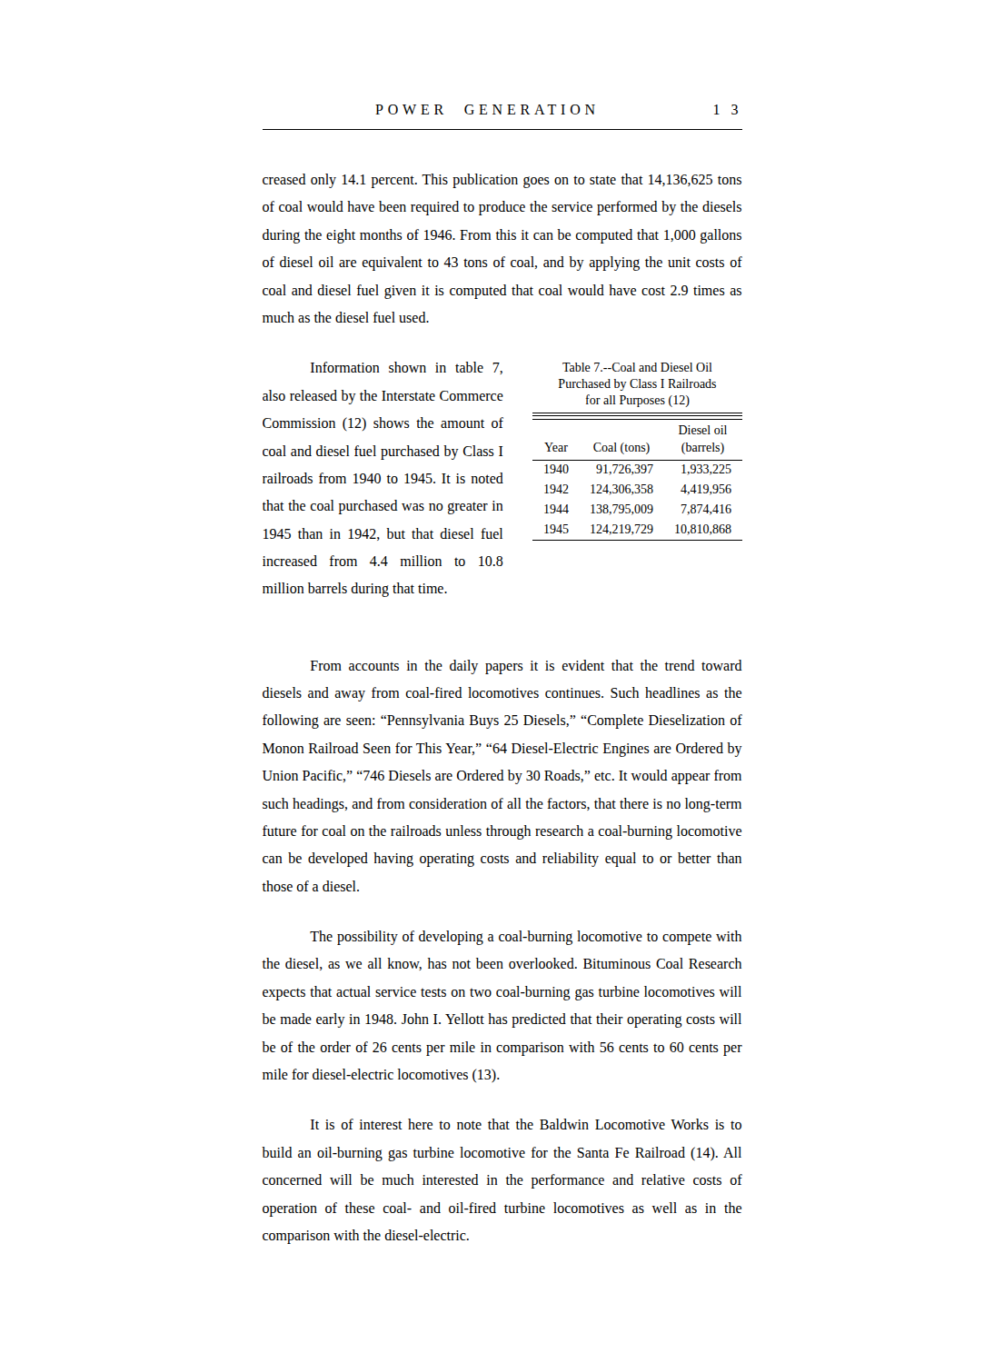POWER GENERATION 1 3
creased only 14.1 percent. This publication goes on to state that 14,136,625 tons of coal would have been required to produce the service performed by the diesels during the eight months of 1946. From this it can be computed that 1,000 gallons of diesel oil are equivalent to 43 tons of coal, and by applying the unit costs of coal and diesel fuel given it is computed that coal would have cost 2.9 times as much as the diesel fuel used.
Table 7.--Coal and Diesel Oil Purchased by Class I Railroads for all Purposes (12)
| Year | Coal (tons) | Diesel oil (barrels) |
| --- | --- | --- |
| 1940 | 91,726,397 | 1,933,225 |
| 1942 | 124,306,358 | 4,419,956 |
| 1944 | 138,795,009 | 7,874,416 |
| 1945 | 124,219,729 | 10,810,868 |
Information shown in table 7, also released by the Interstate Commerce Commission (12) shows the amount of coal and diesel fuel purchased by Class I railroads from 1940 to 1945. It is noted that the coal purchased was no greater in 1945 than in 1942, but that diesel fuel increased from 4.4 million to 10.8 million barrels during that time.
From accounts in the daily papers it is evident that the trend toward diesels and away from coal-fired locomotives continues. Such headlines as the following are seen: “Pennsylvania Buys 25 Diesels,” “Complete Dieselization of Monon Railroad Seen for This Year,” “64 Diesel-Electric Engines are Ordered by Union Pacific,” “746 Diesels are Ordered by 30 Roads,” etc. It would appear from such headings, and from consideration of all the factors, that there is no long-term future for coal on the railroads unless through research a coal-burning locomotive can be developed having operating costs and reliability equal to or better than those of a diesel.
The possibility of developing a coal-burning locomotive to compete with the diesel, as we all know, has not been overlooked. Bituminous Coal Research expects that actual service tests on two coal-burning gas turbine locomotives will be made early in 1948. John I. Yellott has predicted that their operating costs will be of the order of 26 cents per mile in comparison with 56 cents to 60 cents per mile for diesel-electric locomotives (13).
It is of interest here to note that the Baldwin Locomotive Works is to build an oil-burning gas turbine locomotive for the Santa Fe Railroad (14). All concerned will be much interested in the performance and relative costs of operation of these coal- and oil-fired turbine locomotives as well as in the comparison with the diesel-electric.